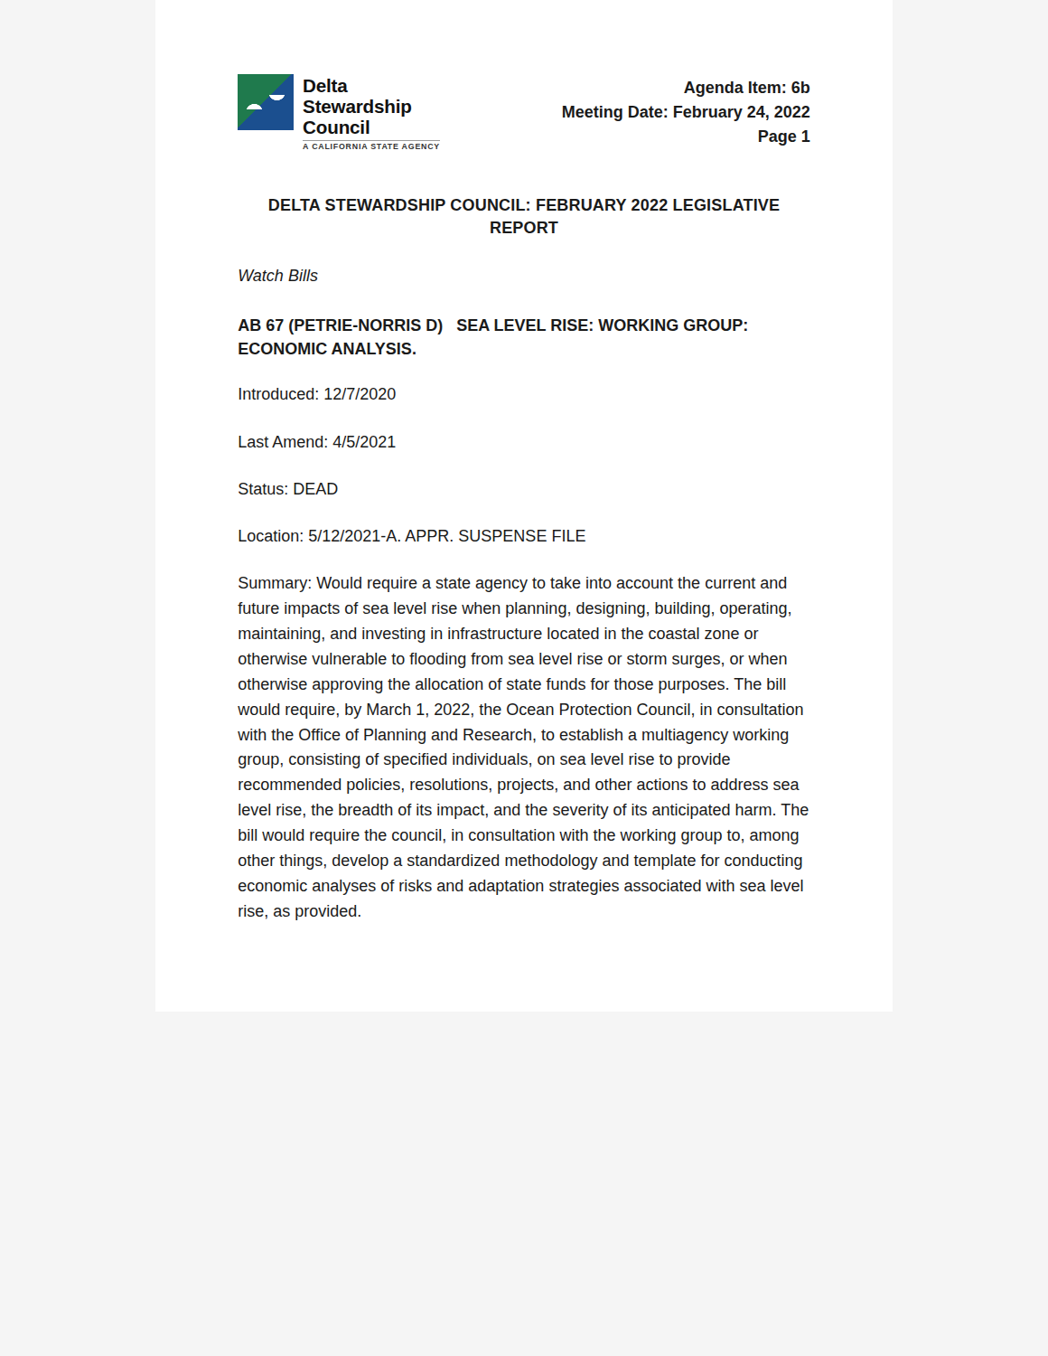Delta Stewardship Council A CALIFORNIA STATE AGENCY
Agenda Item: 6b
Meeting Date: February 24, 2022
Page 1
DELTA STEWARDSHIP COUNCIL: FEBRUARY 2022 LEGISLATIVE REPORT
Watch Bills
AB 67 (PETRIE-NORRIS D) SEA LEVEL RISE: WORKING GROUP: ECONOMIC ANALYSIS.
Introduced: 12/7/2020
Last Amend: 4/5/2021
Status: DEAD
Location: 5/12/2021-A. APPR. SUSPENSE FILE
Summary: Would require a state agency to take into account the current and future impacts of sea level rise when planning, designing, building, operating, maintaining, and investing in infrastructure located in the coastal zone or otherwise vulnerable to flooding from sea level rise or storm surges, or when otherwise approving the allocation of state funds for those purposes. The bill would require, by March 1, 2022, the Ocean Protection Council, in consultation with the Office of Planning and Research, to establish a multiagency working group, consisting of specified individuals, on sea level rise to provide recommended policies, resolutions, projects, and other actions to address sea level rise, the breadth of its impact, and the severity of its anticipated harm. The bill would require the council, in consultation with the working group to, among other things, develop a standardized methodology and template for conducting economic analyses of risks and adaptation strategies associated with sea level rise, as provided.